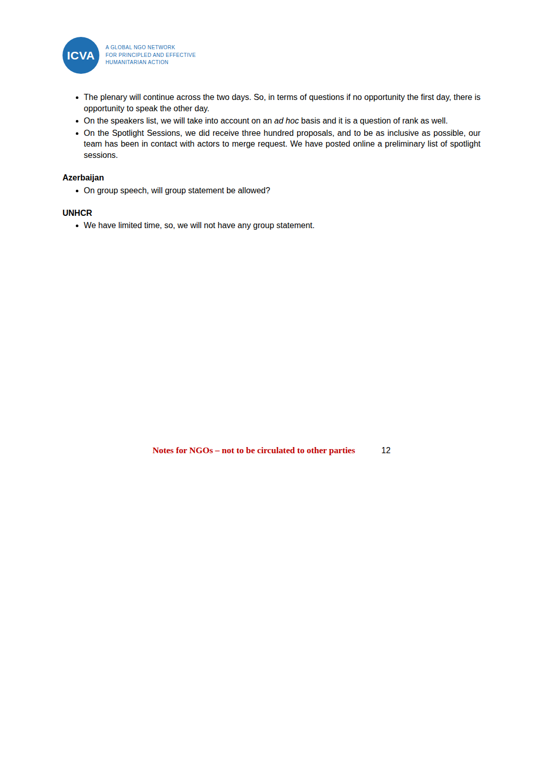ICVA
A Global NGO Network
for Principled and Effective
Humanitarian Action
The plenary will continue across the two days. So, in terms of questions if no opportunity the first day, there is opportunity to speak the other day.
On the speakers list, we will take into account on an ad hoc basis and it is a question of rank as well.
On the Spotlight Sessions, we did receive three hundred proposals, and to be as inclusive as possible, our team has been in contact with actors to merge request. We have posted online a preliminary list of spotlight sessions.
Azerbaijan
On group speech, will group statement be allowed?
UNHCR
We have limited time, so, we will not have any group statement.
Notes for NGOs – not to be circulated to other parties 12